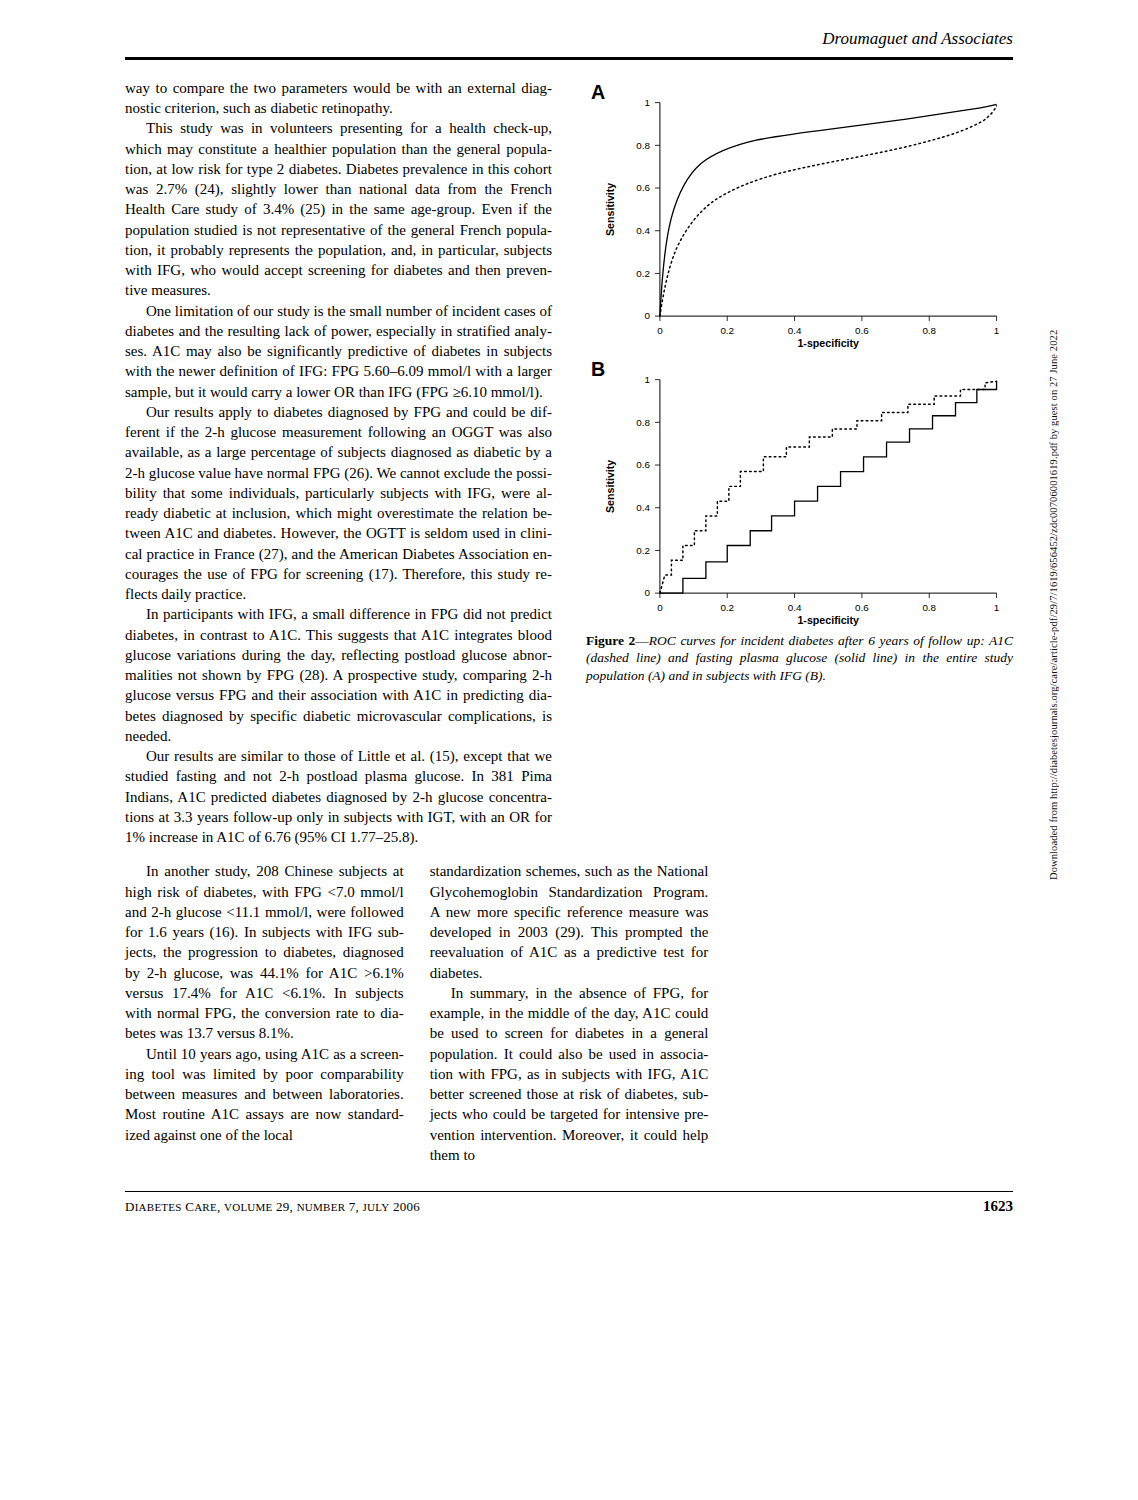Droumaguet and Associates
way to compare the two parameters would be with an external diagnostic criterion, such as diabetic retinopathy.
This study was in volunteers presenting for a health check-up, which may constitute a healthier population than the general population, at low risk for type 2 diabetes. Diabetes prevalence in this cohort was 2.7% (24), slightly lower than national data from the French Health Care study of 3.4% (25) in the same age-group. Even if the population studied is not representative of the general French population, it probably represents the population, and, in particular, subjects with IFG, who would accept screening for diabetes and then preventive measures.
One limitation of our study is the small number of incident cases of diabetes and the resulting lack of power, especially in stratified analyses. A1C may also be significantly predictive of diabetes in subjects with the newer definition of IFG: FPG 5.60–6.09 mmol/l with a larger sample, but it would carry a lower OR than IFG (FPG ≥6.10 mmol/l).
Our results apply to diabetes diagnosed by FPG and could be different if the 2-h glucose measurement following an OGGT was also available, as a large percentage of subjects diagnosed as diabetic by a 2-h glucose value have normal FPG (26). We cannot exclude the possibility that some individuals, particularly subjects with IFG, were already diabetic at inclusion, which might overestimate the relation between A1C and diabetes. However, the OGTT is seldom used in clinical practice in France (27), and the American Diabetes Association encourages the use of FPG for screening (17). Therefore, this study reflects daily practice.
In participants with IFG, a small difference in FPG did not predict diabetes, in contrast to A1C. This suggests that A1C integrates blood glucose variations during the day, reflecting postload glucose abnormalities not shown by FPG (28). A prospective study, comparing 2-h glucose versus FPG and their association with A1C in predicting diabetes diagnosed by specific diabetic microvascular complications, is needed.
Our results are similar to those of Little et al. (15), except that we studied fasting and not 2-h postload plasma glucose. In 381 Pima Indians, A1C predicted diabetes diagnosed by 2-h glucose concentrations at 3.3 years follow-up only in subjects with IGT, with an OR for 1% increase in A1C of 6.76 (95% CI 1.77–25.8).
A 0 0.2 0.4 0.6 0.8 1 0 0.2 0.4 0.6 0.8 1 1-specificity Sensitivity B 0 0.2 0.4 0.6 0.8 1 0 0.2 0.4 0.6 0.8 1 1-specificity Sensitivity
Figure 2—ROC curves for incident diabetes after 6 years of follow up: A1C (dashed line) and fasting plasma glucose (solid line) in the entire study population (A) and in subjects with IFG (B).
In another study, 208 Chinese subjects at high risk of diabetes, with FPG <7.0 mmol/l and 2-h glucose <11.1 mmol/l, were followed for 1.6 years (16). In subjects with IFG subjects, the progression to diabetes, diagnosed by 2-h glucose, was 44.1% for A1C >6.1% versus 17.4% for A1C <6.1%. In subjects with normal FPG, the conversion rate to diabetes was 13.7 versus 8.1%.
Until 10 years ago, using A1C as a screening tool was limited by poor comparability between measures and between laboratories. Most routine A1C assays are now standardized against one of the local
standardization schemes, such as the National Glycohemoglobin Standardization Program. A new more specific reference measure was developed in 2003 (29). This prompted the reevaluation of A1C as a predictive test for diabetes.
In summary, in the absence of FPG, for example, in the middle of the day, A1C could be used to screen for diabetes in a general population. It could also be used in association with FPG, as in subjects with IFG, A1C better screened those at risk of diabetes, subjects who could be targeted for intensive prevention intervention. Moreover, it could help them to
DIABETES CARE, VOLUME 29, NUMBER 7, JULY 2006
1623
Downloaded from http://diabetesjournals.org/care/article-pdf/29/7/1619/656452/zdc00706001619.pdf by guest on 27 June 2022